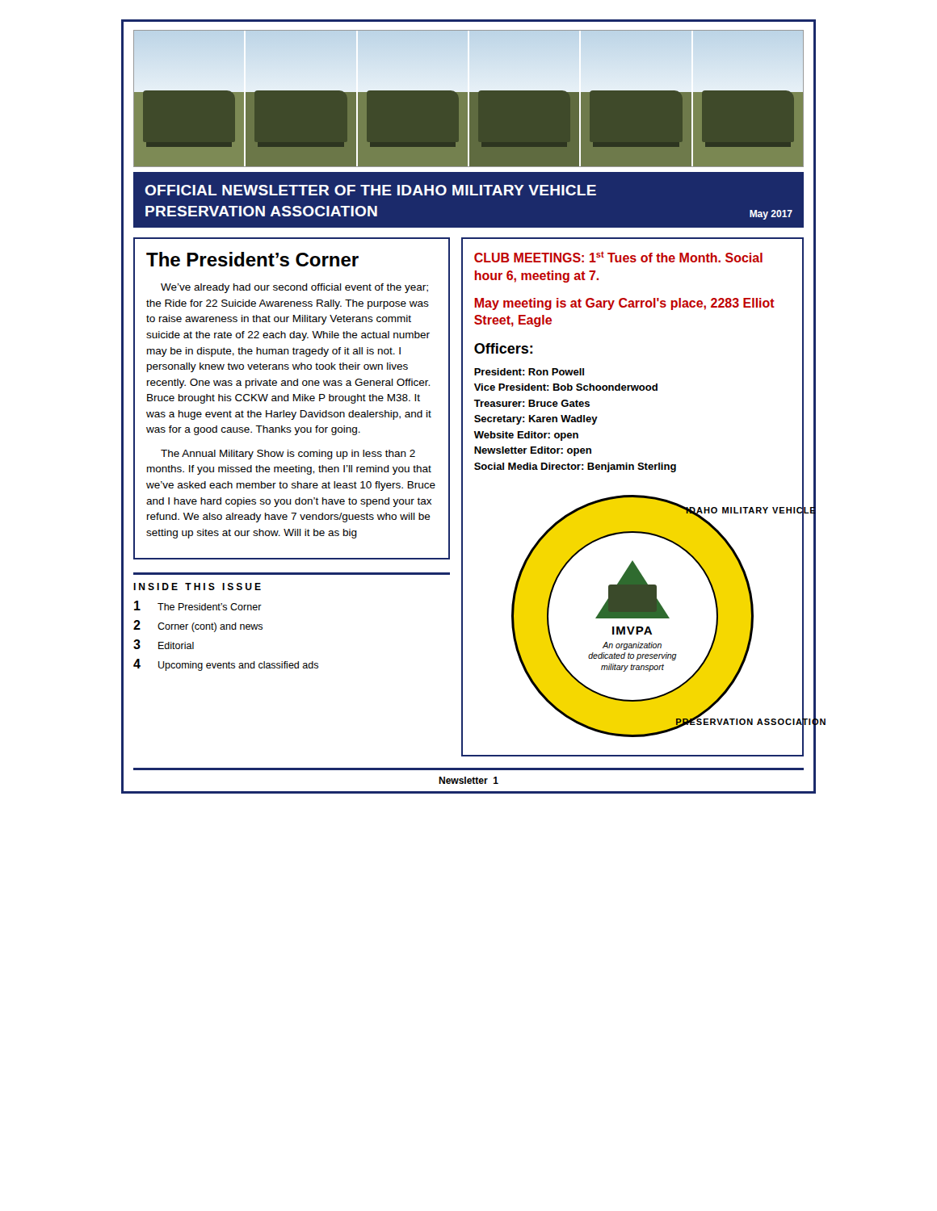Official Newsletter of the Idaho Military Vehicle Preservation Association
May 2017
The President’s Corner
We’ve already had our second official event of the year; the Ride for 22 Suicide Awareness Rally. The purpose was to raise awareness in that our Military Veterans commit suicide at the rate of 22 each day. While the actual number may be in dispute, the human tragedy of it all is not. I personally knew two veterans who took their own lives recently. One was a private and one was a General Officer. Bruce brought his CCKW and Mike P brought the M38. It was a huge event at the Harley Davidson dealership, and it was for a good cause. Thanks you for going.
The Annual Military Show is coming up in less than 2 months. If you missed the meeting, then I’ll remind you that we’ve asked each member to share at least 10 flyers. Bruce and I have hard copies so you don’t have to spend your tax refund. We also already have 7 vendors/guests who will be setting up sites at our show. Will it be as big
INSIDE THIS ISSUE
1 The President’s Corner
2 Corner (cont) and news
3 Editorial
4 Upcoming events and classified ads
CLUB MEETINGS: 1st Tues of the Month. Social hour 6, meeting at 7. May meeting is at Gary Carrol's place, 2283 Elliot Street, Eagle
Officers:
President: Ron Powell
Vice President: Bob Schoonderwood
Treasurer: Bruce Gates
Secretary: Karen Wadley
Website Editor: open
Newsletter Editor: open
Social Media Director: Benjamin Sterling
IDAHO MILITARY VEHICLE PRESERVATION ASSOCIATION
IMVPA
An organization
dedicated to preserving
military transport
Newsletter 1